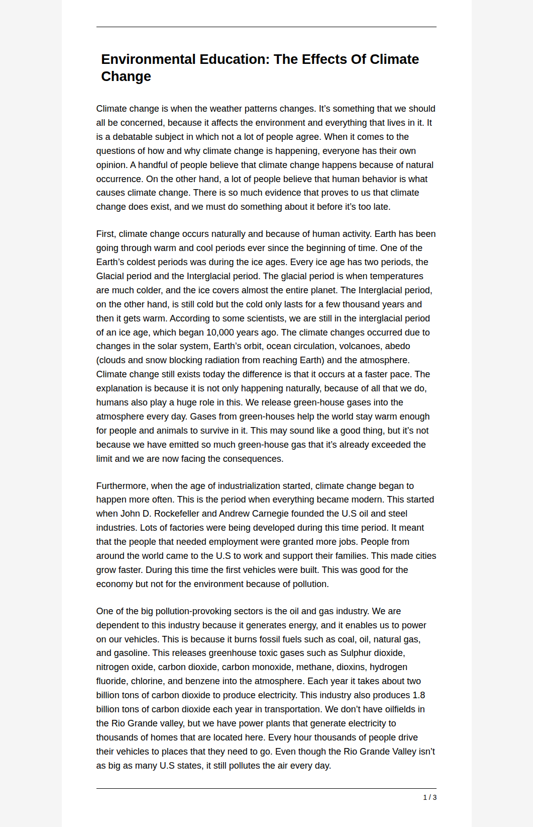Environmental Education: The Effects Of Climate Change
Climate change is when the weather patterns changes. It’s something that we should all be concerned, because it affects the environment and everything that lives in it. It is a debatable subject in which not a lot of people agree. When it comes to the questions of how and why climate change is happening, everyone has their own opinion. A handful of people believe that climate change happens because of natural occurrence. On the other hand, a lot of people believe that human behavior is what causes climate change. There is so much evidence that proves to us that climate change does exist, and we must do something about it before it’s too late.
First, climate change occurs naturally and because of human activity. Earth has been going through warm and cool periods ever since the beginning of time. One of the Earth’s coldest periods was during the ice ages. Every ice age has two periods, the Glacial period and the Interglacial period. The glacial period is when temperatures are much colder, and the ice covers almost the entire planet. The Interglacial period, on the other hand, is still cold but the cold only lasts for a few thousand years and then it gets warm. According to some scientists, we are still in the interglacial period of an ice age, which began 10,000 years ago. The climate changes occurred due to changes in the solar system, Earth’s orbit, ocean circulation, volcanoes, abedo (clouds and snow blocking radiation from reaching Earth) and the atmosphere. Climate change still exists today the difference is that it occurs at a faster pace. The explanation is because it is not only happening naturally, because of all that we do, humans also play a huge role in this. We release green-house gases into the atmosphere every day. Gases from green-houses help the world stay warm enough for people and animals to survive in it. This may sound like a good thing, but it’s not because we have emitted so much green-house gas that it’s already exceeded the limit and we are now facing the consequences.
Furthermore, when the age of industrialization started, climate change began to happen more often. This is the period when everything became modern. This started when John D. Rockefeller and Andrew Carnegie founded the U.S oil and steel industries. Lots of factories were being developed during this time period. It meant that the people that needed employment were granted more jobs. People from around the world came to the U.S to work and support their families. This made cities grow faster. During this time the first vehicles were built. This was good for the economy but not for the environment because of pollution.
One of the big pollution-provoking sectors is the oil and gas industry. We are dependent to this industry because it generates energy, and it enables us to power on our vehicles. This is because it burns fossil fuels such as coal, oil, natural gas, and gasoline. This releases greenhouse toxic gases such as Sulphur dioxide, nitrogen oxide, carbon dioxide, carbon monoxide, methane, dioxins, hydrogen fluoride, chlorine, and benzene into the atmosphere. Each year it takes about two billion tons of carbon dioxide to produce electricity. This industry also produces 1.8 billion tons of carbon dioxide each year in transportation. We don’t have oilfields in the Rio Grande valley, but we have power plants that generate electricity to thousands of homes that are located here. Every hour thousands of people drive their vehicles to places that they need to go. Even though the Rio Grande Valley isn’t as big as many U.S states, it still pollutes the air every day.
1 / 3